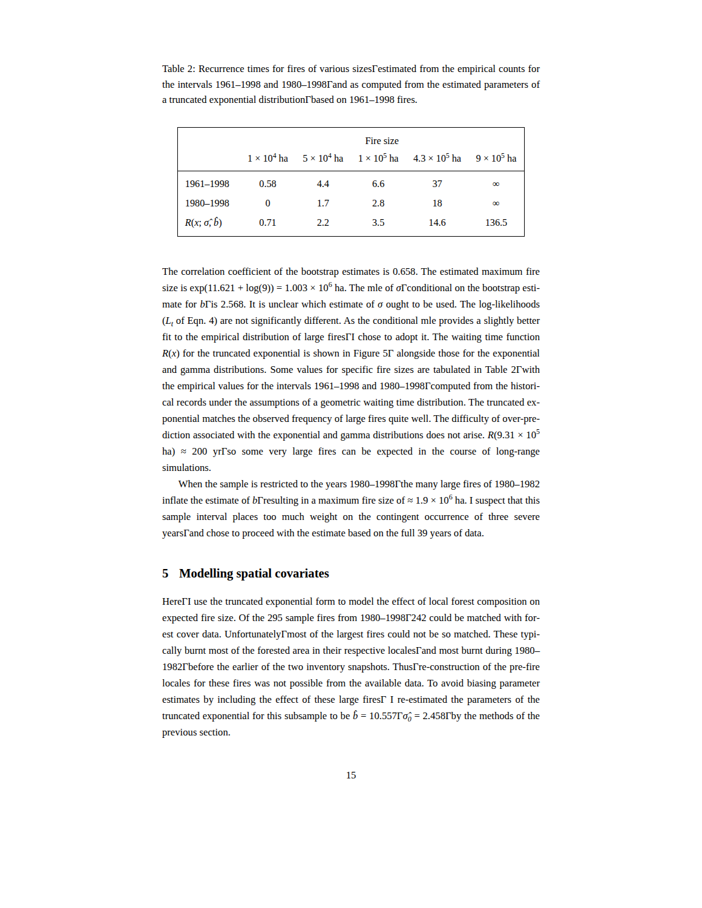Table 2: Recurrence times for fires of various sizesГestimated from the empirical counts for the intervals 1961–1998 and 1980–1998Гand as computed from the estimated parameters of a truncated exponential distributionГbased on 1961–1998 fires.
| | Fire size |
| | 1 × 10 4 ha | 5 × 10 4 ha | 1 × 10 5 ha | 4.3 × 10 5 ha | 9 × 10 5 ha |
| 1961–1998 | 0.58 | 4.4 | 6.6 | 37 | ∞ |
| 1980–1998 | 0 | 1.7 | 2.8 | 18 | ∞ |
| R ( x ; σ̂ , b̂ ) | 0.71 | 2.2 | 3.5 | 14.6 | 136.5 |
The correlation coefficient of the bootstrap estimates is 0.658. The estimated maximum fire size is exp(11.621 + log(9)) = 1.003 × 106 ha. The mle of σ Гconditional on the bootstrap estimate for b Гis 2.568. It is unclear which estimate of σ ought to be used. The log-likelihoods (Lt of Eqn. 4) are not significantly different. As the conditional mle provides a slightly better fit to the empirical distribution of large firesГI chose to adopt it. The waiting time function R(x) for the truncated exponential is shown in Figure 5Г alongside those for the exponential and gamma distributions. Some values for specific fire sizes are tabulated in Table 2Гwith the empirical values for the intervals 1961–1998 and 1980–1998Гcomputed from the historical records under the assumptions of a geometric waiting time distribution. The truncated exponential matches the observed frequency of large fires quite well. The difficulty of over-prediction associated with the exponential and gamma distributions does not arise. R(9.31 × 105 ha) ≈ 200 yrГso some very large fires can be expected in the course of long-range simulations.
When the sample is restricted to the years 1980–1998Гthe many large fires of 1980–1982 inflate the estimate of b Гresulting in a maximum fire size of ≈ 1.9 × 106 ha. I suspect that this sample interval places too much weight on the contingent occurrence of three severe yearsГand chose to proceed with the estimate based on the full 39 years of data.
5 Modelling spatial covariates
HereГI use the truncated exponential form to model the effect of local forest composition on expected fire size. Of the 295 sample fires from 1980–1998Г242 could be matched with forest cover data. UnfortunatelyГmost of the largest fires could not be so matched. These typically burnt most of the forested area in their respective localesГand most burnt during 1980–1982Гbefore the earlier of the two inventory snapshots. ThusГre-construction of the pre-fire locales for these fires was not possible from the available data. To avoid biasing parameter estimates by including the effect of these large firesГ I re-estimated the parameters of the truncated exponential for this subsample to be b̂ = 10.557Гσ̂0 = 2.458Гby the methods of the previous section.
15